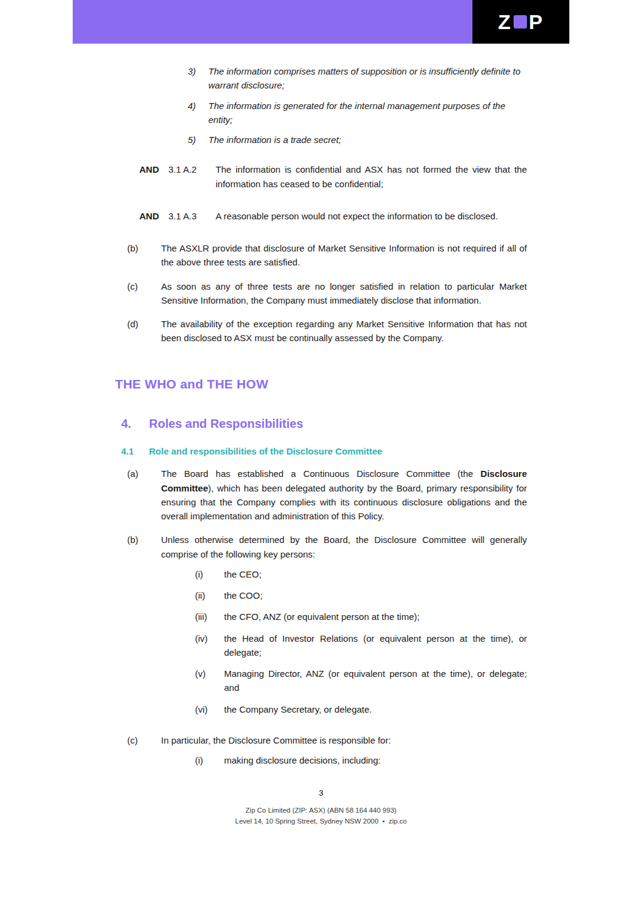Z P
3) The information comprises matters of supposition or is insufficiently definite to warrant disclosure;
4) The information is generated for the internal management purposes of the entity;
5) The information is a trade secret;
AND 3.1 A.2 The information is confidential and ASX has not formed the view that the information has ceased to be confidential;
AND 3.1 A.3 A reasonable person would not expect the information to be disclosed.
(b) The ASXLR provide that disclosure of Market Sensitive Information is not required if all of the above three tests are satisfied.
(c) As soon as any of three tests are no longer satisfied in relation to particular Market Sensitive Information, the Company must immediately disclose that information.
(d) The availability of the exception regarding any Market Sensitive Information that has not been disclosed to ASX must be continually assessed by the Company.
THE WHO and THE HOW
4. Roles and Responsibilities
4.1 Role and responsibilities of the Disclosure Committee
(a) The Board has established a Continuous Disclosure Committee (the Disclosure Committee), which has been delegated authority by the Board, primary responsibility for ensuring that the Company complies with its continuous disclosure obligations and the overall implementation and administration of this Policy.
(b) Unless otherwise determined by the Board, the Disclosure Committee will generally comprise of the following key persons:
(i) the CEO;
(ii) the COO;
(iii) the CFO, ANZ (or equivalent person at the time);
(iv) the Head of Investor Relations (or equivalent person at the time), or delegate;
(v) Managing Director, ANZ (or equivalent person at the time), or delegate; and
(vi) the Company Secretary, or delegate.
(c) In particular, the Disclosure Committee is responsible for:
(i) making disclosure decisions, including:
3
Zip Co Limited (ZIP: ASX) (ABN 58 164 440 993)
Level 14, 10 Spring Street, Sydney NSW 2000 • zip.co